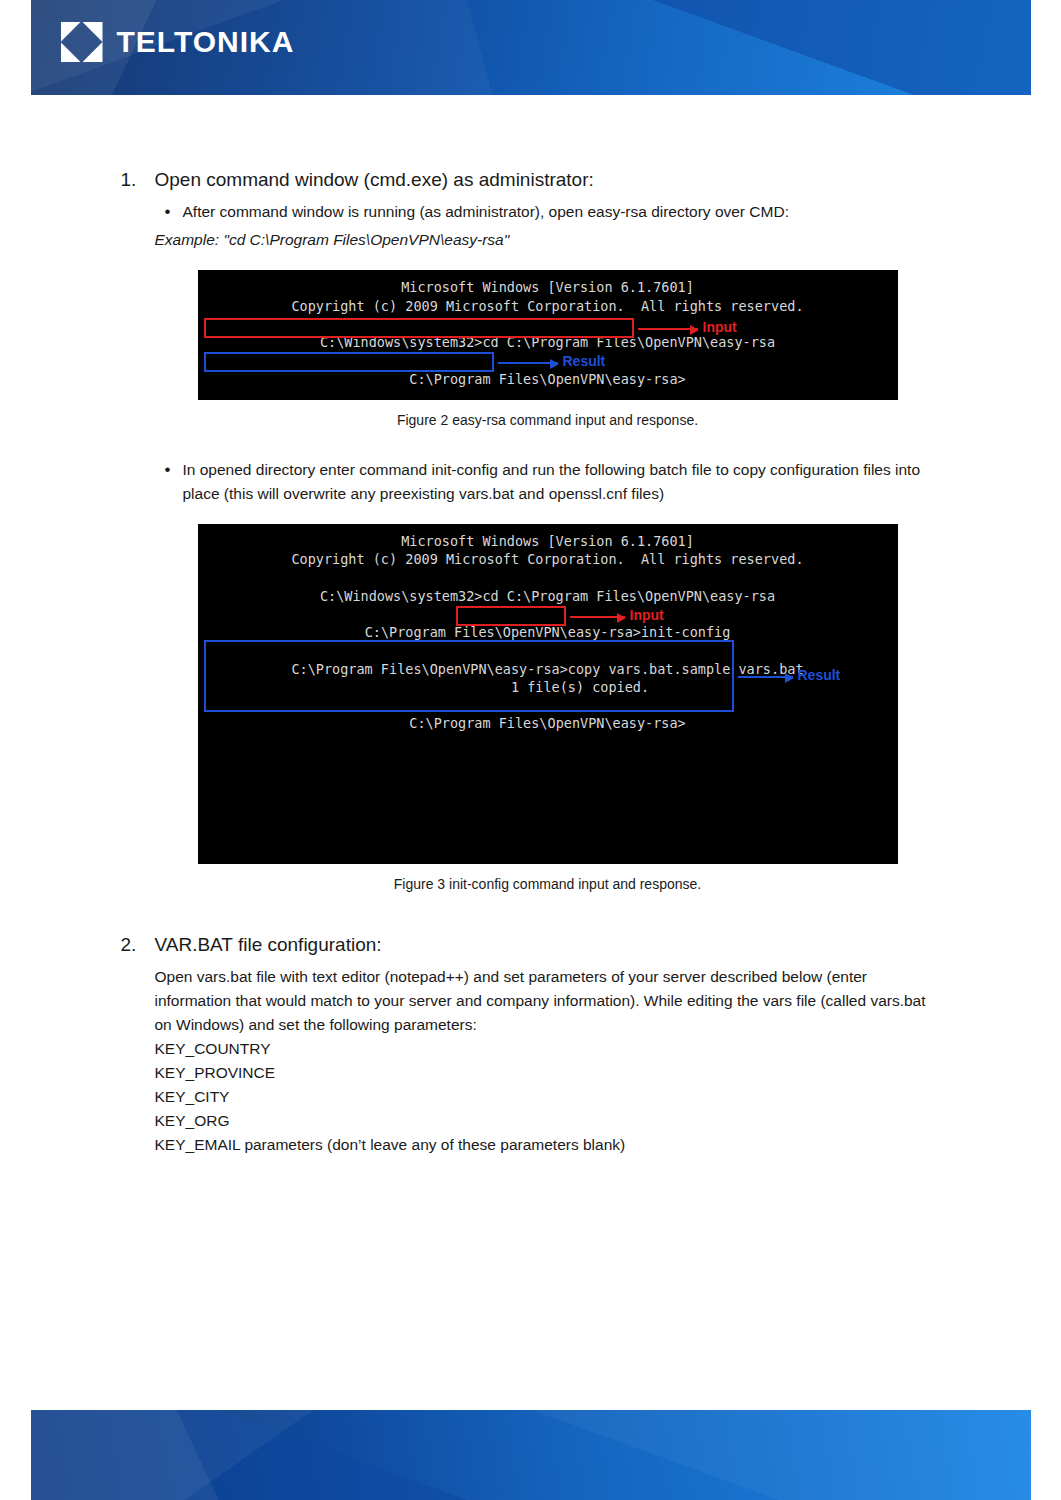TELTONIKA
Open command window (cmd.exe) as administrator:
After command window is running (as administrator), open easy-rsa directory over CMD:
Example: "cd C:\Program Files\OpenVPN\easy-rsa"
Microsoft Windows [Version 6.1.7601]
Copyright (c) 2009 Microsoft Corporation.  All rights reserved.

C:\Windows\system32>cd C:\Program Files\OpenVPN\easy-rsa

C:\Program Files\OpenVPN\easy-rsa>
Input
Result
Figure 2 easy-rsa command input and response.
In opened directory enter command init-config and run the following batch file to copy configuration files into place (this will overwrite any preexisting vars.bat and openssl.cnf files)
Microsoft Windows [Version 6.1.7601]
Copyright (c) 2009 Microsoft Corporation.  All rights reserved.

C:\Windows\system32>cd C:\Program Files\OpenVPN\easy-rsa

C:\Program Files\OpenVPN\easy-rsa>init-config

C:\Program Files\OpenVPN\easy-rsa>copy vars.bat.sample vars.bat
        1 file(s) copied.

C:\Program Files\OpenVPN\easy-rsa>
Input
Result
Figure 3 init-config command input and response.
VAR.BAT file configuration:
Open vars.bat file with text editor (notepad++) and set parameters of your server described below (enter information that would match to your server and company information). While editing the vars file (called vars.bat on Windows) and set the following parameters:
KEY_COUNTRY
KEY_PROVINCE
KEY_CITY
KEY_ORG
KEY_EMAIL parameters (don’t leave any of these parameters blank)